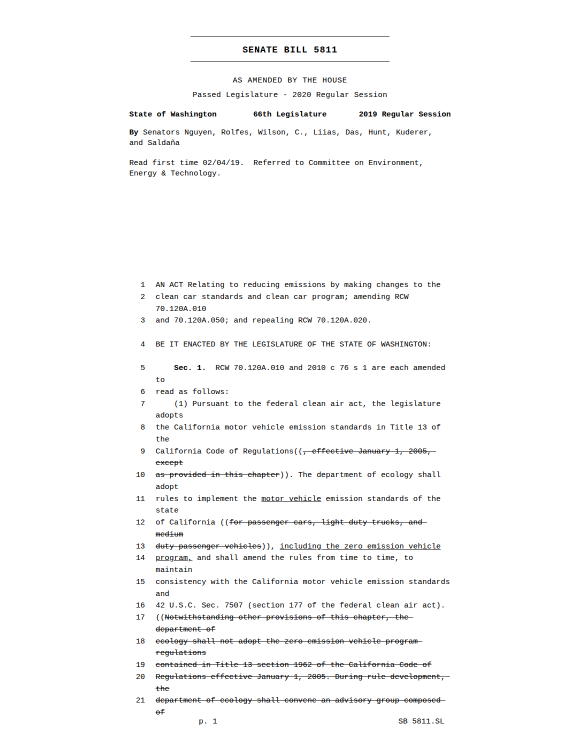SENATE BILL 5811
AS AMENDED BY THE HOUSE
Passed Legislature - 2020 Regular Session
| State of Washington | 66th Legislature | 2019 Regular Session |
By Senators Nguyen, Rolfes, Wilson, C., Liias, Das, Hunt, Kuderer, and Saldaña
Read first time 02/04/19. Referred to Committee on Environment, Energy & Technology.
1 AN ACT Relating to reducing emissions by making changes to the
2 clean car standards and clean car program; amending RCW 70.120A.010
3 and 70.120A.050; and repealing RCW 70.120A.020.
4 BE IT ENACTED BY THE LEGISLATURE OF THE STATE OF WASHINGTON:
5 Sec. 1. RCW 70.120A.010 and 2010 c 76 s 1 are each amended to
6 read as follows:
7 (1) Pursuant to the federal clean air act, the legislature adopts
8 the California motor vehicle emission standards in Title 13 of the
9 California Code of Regulations((, effective January 1, 2005, except
10 as provided in this chapter)). The department of ecology shall adopt
11 rules to implement the motor vehicle emission standards of the state
12 of California ((for passenger cars, light duty trucks, and medium
13 duty passenger vehicles)), including the zero emission vehicle
14 program, and shall amend the rules from time to time, to maintain
15 consistency with the California motor vehicle emission standards and
1642 U.S.C. Sec. 7507 (section 177 of the federal clean air act).
17((Notwithstanding other provisions of this chapter, the department of
18 ecology shall not adopt the zero emission vehicle program regulations
19 contained in Title 13 section 1962 of the California Code of
20 Regulations effective January 1, 2005. During rule development, the
21 department of ecology shall convene an advisory group composed of
p. 1 SB 5811.SL